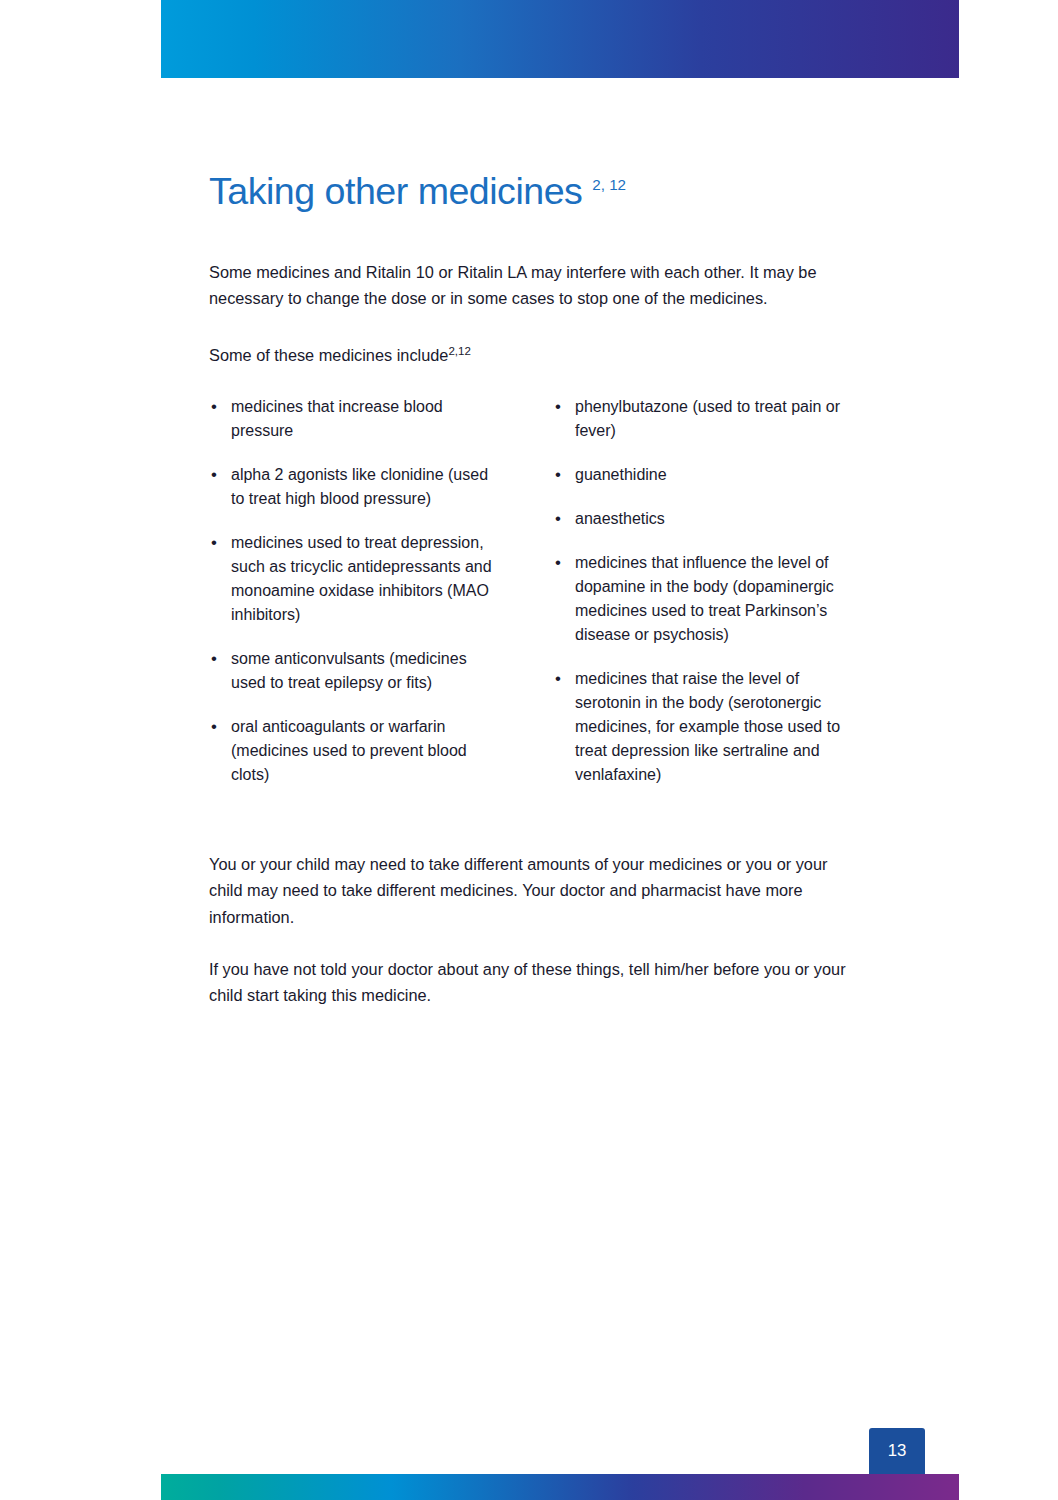Taking other medicines 2, 12
Some medicines and Ritalin 10 or Ritalin LA may interfere with each other. It may be necessary to change the dose or in some cases to stop one of the medicines.
Some of these medicines include2,12
medicines that increase blood pressure
alpha 2 agonists like clonidine (used to treat high blood pressure)
medicines used to treat depression, such as tricyclic antidepressants and monoamine oxidase inhibitors (MAO inhibitors)
some anticonvulsants (medicines used to treat epilepsy or fits)
oral anticoagulants or warfarin (medicines used to prevent blood clots)
phenylbutazone (used to treat pain or fever)
guanethidine
anaesthetics
medicines that influence the level of dopamine in the body (dopaminergic medicines used to treat Parkinson’s disease or psychosis)
medicines that raise the level of serotonin in the body (serotonergic medicines, for example those used to treat depression like sertraline and venlafaxine)
You or your child may need to take different amounts of your medicines or you or your child may need to take different medicines. Your doctor and pharmacist have more information.
If you have not told your doctor about any of these things, tell him/her before you or your child start taking this medicine.
13